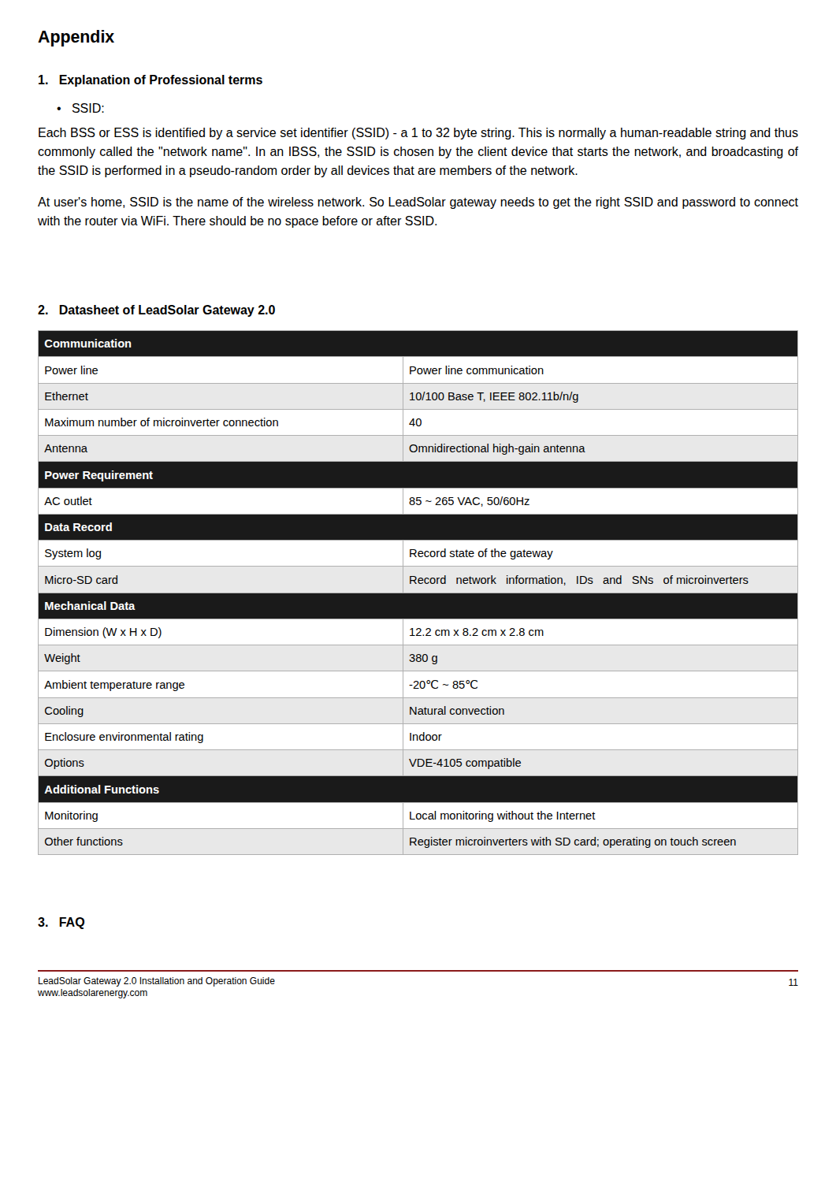Appendix
1. Explanation of Professional terms
• SSID:
Each BSS or ESS is identified by a service set identifier (SSID) - a 1 to 32 byte string. This is normally a human-readable string and thus commonly called the "network name". In an IBSS, the SSID is chosen by the client device that starts the network, and broadcasting of the SSID is performed in a pseudo-random order by all devices that are members of the network.
At user's home, SSID is the name of the wireless network. So LeadSolar gateway needs to get the right SSID and password to connect with the router via WiFi. There should be no space before or after SSID.
2. Datasheet of LeadSolar Gateway 2.0
| Communication |
| Power line | Power line communication |
| Ethernet | 10/100 Base T, IEEE 802.11b/n/g |
| Maximum number of microinverter connection | 40 |
| Antenna | Omnidirectional high-gain antenna |
| Power Requirement |
| AC outlet | 85 ~ 265 VAC, 50/60Hz |
| Data Record |
| System log | Record state of the gateway |
| Micro-SD card | Record network information, IDs and SNs of microinverters |
| Mechanical Data |
| Dimension (W x H x D) | 12.2 cm x 8.2 cm x 2.8 cm |
| Weight | 380 g |
| Ambient temperature range | -20℃ ~ 85℃ |
| Cooling | Natural convection |
| Enclosure environmental rating | Indoor |
| Options | VDE-4105 compatible |
| Additional Functions |
| Monitoring | Local monitoring without the Internet |
| Other functions | Register microinverters with SD card; operating on touch screen |
3. FAQ
LeadSolar Gateway 2.0 Installation and Operation Guide
www.leadsolarenergy.com
11